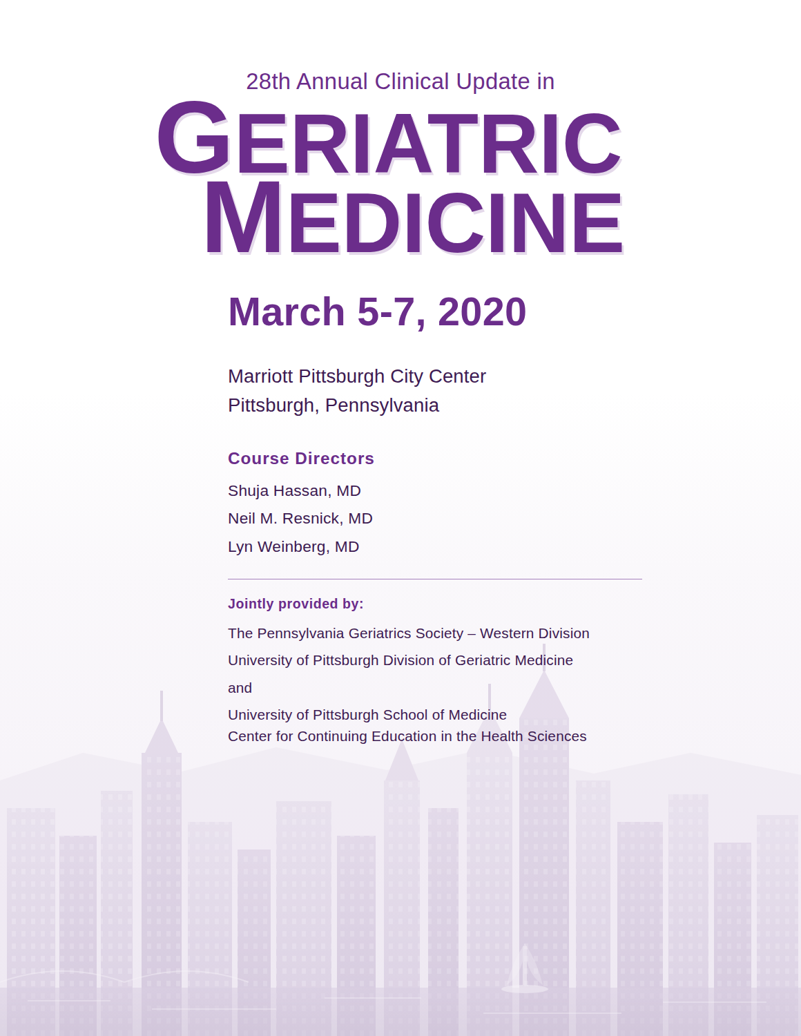28th Annual Clinical Update in
Geriatric Medicine
March 5‑7, 2020
Marriott Pittsburgh City Center
Pittsburgh, Pennsylvania
Course Directors
Shuja Hassan, MD
Neil M. Resnick, MD
Lyn Weinberg, MD
Jointly provided by:
The Pennsylvania Geriatrics Society – Western Division
University of Pittsburgh Division of Geriatric Medicine
and
University of Pittsburgh School of Medicine
Center for Continuing Education in the Health Sciences